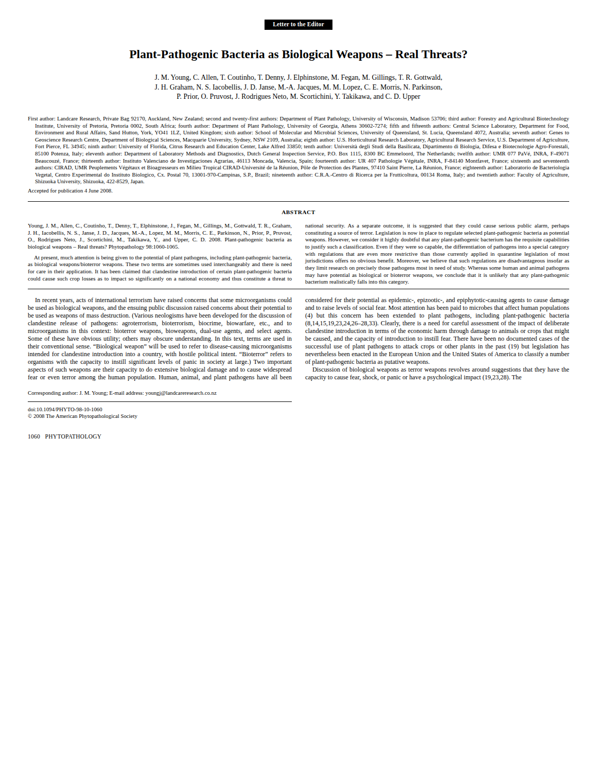Letter to the Editor
Plant-Pathogenic Bacteria as Biological Weapons – Real Threats?
J. M. Young, C. Allen, T. Coutinho, T. Denny, J. Elphinstone, M. Fegan, M. Gillings, T. R. Gottwald,
J. H. Graham, N. S. Iacobellis, J. D. Janse, M.-A. Jacques, M. M. Lopez, C. E. Morris, N. Parkinson,
P. Prior, O. Pruvost, J. Rodrigues Neto, M. Scortichini, Y. Takikawa, and C. D. Upper
First author: Landcare Research, Private Bag 92170, Auckland, New Zealand; second and twenty-first authors: Department of Plant Pathology, University of Wisconsin, Madison 53706; third author: Forestry and Agricultural Biotechnology Institute, University of Pretoria, Pretoria 0002, South Africa; fourth author: Department of Plant Pathology, University of Georgia, Athens 30602-7274; fifth and fifteenth authors: Central Science Laboratory, Department for Food, Environment and Rural Affairs, Sand Hutton, York, YO41 1LZ, United Kingdom; sixth author: School of Molecular and Microbial Sciences, University of Queensland, St. Lucia, Queensland 4072, Australia; seventh author: Genes to Geoscience Research Centre, Department of Biological Sciences, Macquarie University, Sydney, NSW 2109, Australia; eighth author: U.S. Horticultural Research Laboratory, Agricultural Research Service, U.S. Department of Agriculture, Fort Pierce, FL 34945; ninth author: University of Florida, Citrus Research and Education Center, Lake Alfred 33850; tenth author: Università degli Studi della Basilicata, Dipartimento di Biologia, Difesa e Biotecnologie Agro-Forestali, 85100 Potenza, Italy; eleventh author: Department of Laboratory Methods and Diagnostics, Dutch General Inspection Service, P.O. Box 1115, 8300 BC Emmeloord, The Netherlands; twelfth author: UMR 077 PaVé, INRA, F-49071 Beaucouzé, France; thirteenth author: Instituto Valenciano de Investigaciones Agrarias, 46113 Moncada, Valencia, Spain; fourteenth author: UR 407 Pathologie Végétale, INRA, F-84140 Montfavet, France; sixteenth and seventeenth authors: CIRAD, UMR Peuplements Végétaux et Bioagresseurs en Milieu Tropical CIRAD-Université de la Réunion, Pôle de Protection des Plantes, 97410 Saint Pierre, La Réunion, France; eighteenth author: Laboratorio de Bacteriologia Vegetal, Centro Experimental do Instituto Biologico, Cx. Postal 70, 13001-970-Campinas, S.P., Brazil; nineteenth author: C.R.A.-Centro di Ricerca per la Frutticoltura, 00134 Roma, Italy; and twentieth author: Faculty of Agriculture, Shizuoka University, Shizuoka, 422-8529, Japan.
Accepted for publication 4 June 2008.
ABSTRACT
Young, J. M., Allen, C., Coutinho, T., Denny, T., Elphinstone, J., Fegan, M., Gillings, M., Gottwald, T. R., Graham, J. H., Iacobellis, N. S., Janse, J. D., Jacques, M.-A., Lopez, M. M., Morris, C. E., Parkinson, N., Prior, P., Pruvost, O., Rodrigues Neto, J., Scortichini, M., Takikawa, Y., and Upper, C. D. 2008. Plant-pathogenic bacteria as biological weapons – Real threats? Phytopathology 98:1060-1065.
At present, much attention is being given to the potential of plant pathogens, including plant-pathogenic bacteria, as biological weapons/bioterror weapons. These two terms are sometimes used interchangeably and there is need for care in their application. It has been claimed that clandestine introduction of certain plant-pathogenic bacteria could cause such crop losses as to impact so significantly on a national economy and thus constitute a threat to national security. As a separate outcome, it is suggested that they could cause serious public alarm, perhaps constituting a source of terror. Legislation is now in place to regulate selected plant-pathogenic bacteria as potential weapons. However, we consider it highly doubtful that any plant-pathogenic bacterium has the requisite capabilities to justify such a classification. Even if they were so capable, the differentiation of pathogens into a special category with regulations that are even more restrictive than those currently applied in quarantine legislation of most jurisdictions offers no obvious benefit. Moreover, we believe that such regulations are disadvantageous insofar as they limit research on precisely those pathogens most in need of study. Whereas some human and animal pathogens may have potential as biological or bioterror weapons, we conclude that it is unlikely that any plant-pathogenic bacterium realistically falls into this category.
In recent years, acts of international terrorism have raised concerns that some microorganisms could be used as biological weapons, and the ensuing public discussion raised concerns about their potential to be used as weapons of mass destruction. (Various neologisms have been developed for the discussion of clandestine release of pathogens: agroterrorism, bioterrorism, biocrime, biowarfare, etc., and to microorganisms in this context: bioterror weapons, bioweapons, dual-use agents, and select agents. Some of these have obvious utility; others may obscure understanding. In this text, terms are used in their conventional sense. “Biological weapon” will be used to refer to disease-causing microorganisms intended for clandestine introduction into a country, with hostile political intent. “Bioterror” refers to organisms with the capacity to instill significant levels of panic in society at large.) Two important aspects of such weapons are their capacity to do extensive biological damage and to cause widespread fear or even terror among the human population. Human, animal, and plant pathogens have all been considered for their potential as epidemic-, epizootic-, and epiphytotic-causing agents to cause damage and to raise levels of social fear. Most attention has been paid to microbes that affect human populations (4) but this concern has been extended to plant pathogens, including plant-pathogenic bacteria (8,14,15,19,23,24,26–28,33). Clearly, there is a need for careful assessment of the impact of deliberate clandestine introduction in terms of the economic harm through damage to animals or crops that might be caused, and the capacity of introduction to instill fear. There have been no documented cases of the successful use of plant pathogens to attack crops or other plants in the past (19) but legislation has nevertheless been enacted in the European Union and the United States of America to classify a number of plant-pathogenic bacteria as putative weapons.
Discussion of biological weapons as terror weapons revolves around suggestions that they have the capacity to cause fear, shock, or panic or have a psychological impact (19,23,28). The
Corresponding author: J. M. Young; E-mail address: youngj@landcareresearch.co.nz
doi:10.1094/PHYTO-98-10-1060
© 2008 The American Phytopathological Society
1060 PHYTOPATHOLOGY